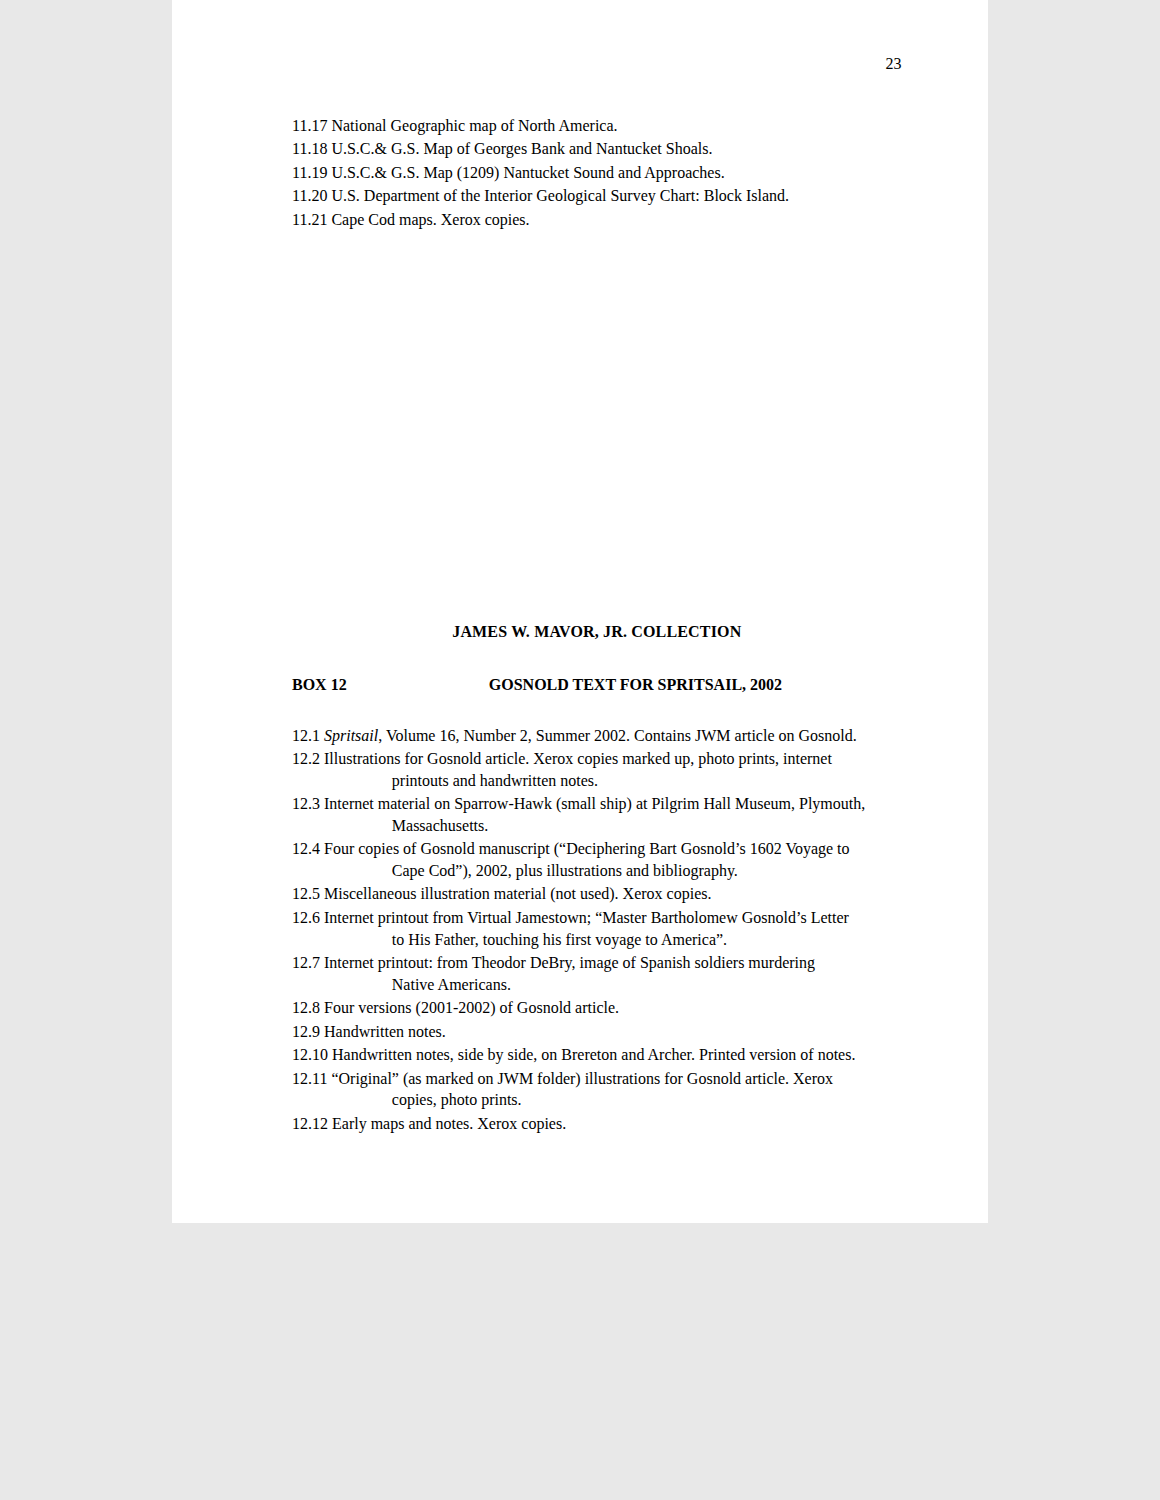23
11.17 National Geographic map of North America.
11.18 U.S.C.& G.S. Map of Georges Bank and Nantucket Shoals.
11.19 U.S.C.& G.S. Map (1209) Nantucket Sound and Approaches.
11.20 U.S. Department of the Interior Geological Survey Chart: Block Island.
11.21 Cape Cod maps. Xerox copies.
JAMES W. MAVOR, JR. COLLECTION
BOX 12 GOSNOLD TEXT FOR SPRITSAIL, 2002
12.1 Spritsail, Volume 16, Number 2, Summer 2002. Contains JWM article on Gosnold.
12.2 Illustrations for Gosnold article. Xerox copies marked up, photo prints, internet printouts and handwritten notes.
12.3 Internet material on Sparrow-Hawk (small ship) at Pilgrim Hall Museum, Plymouth, Massachusetts.
12.4 Four copies of Gosnold manuscript (“Deciphering Bart Gosnold’s 1602 Voyage to Cape Cod”), 2002, plus illustrations and bibliography.
12.5 Miscellaneous illustration material (not used). Xerox copies.
12.6 Internet printout from Virtual Jamestown; “Master Bartholomew Gosnold’s Letter to His Father, touching his first voyage to America”.
12.7 Internet printout: from Theodor DeBry, image of Spanish soldiers murdering Native Americans.
12.8 Four versions (2001-2002) of Gosnold article.
12.9 Handwritten notes.
12.10 Handwritten notes, side by side, on Brereton and Archer. Printed version of notes.
12.11 “Original” (as marked on JWM folder) illustrations for Gosnold article. Xerox copies, photo prints.
12.12 Early maps and notes. Xerox copies.